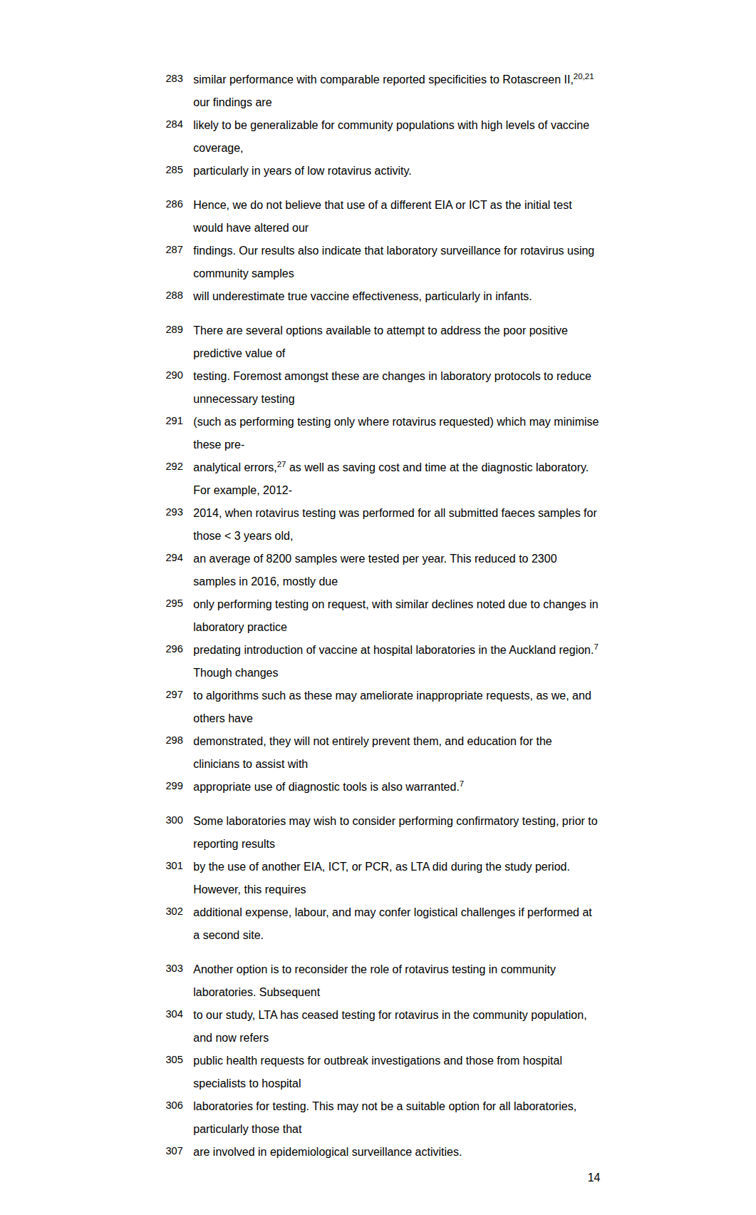283similar performance with comparable reported specificities to Rotascreen II,20,21 our findings are
284likely to be generalizable for community populations with high levels of vaccine coverage,
285particularly in years of low rotavirus activity.
286 Hence, we do not believe that use of a different EIA or ICT as the initial test would have altered our
287findings. Our results also indicate that laboratory surveillance for rotavirus using community samples
288will underestimate true vaccine effectiveness, particularly in infants.
289 There are several options available to attempt to address the poor positive predictive value of
290testing. Foremost amongst these are changes in laboratory protocols to reduce unnecessary testing
291(such as performing testing only where rotavirus requested) which may minimise these pre-
292analytical errors,27 as well as saving cost and time at the diagnostic laboratory. For example, 2012-
2932014, when rotavirus testing was performed for all submitted faeces samples for those < 3 years old,
294an average of 8200 samples were tested per year. This reduced to 2300 samples in 2016, mostly due
295only performing testing on request, with similar declines noted due to changes in laboratory practice
296predating introduction of vaccine at hospital laboratories in the Auckland region.7 Though changes
297to algorithms such as these may ameliorate inappropriate requests, as we, and others have
298demonstrated, they will not entirely prevent them, and education for the clinicians to assist with
299appropriate use of diagnostic tools is also warranted.7
300 Some laboratories may wish to consider performing confirmatory testing, prior to reporting results
301by the use of another EIA, ICT, or PCR, as LTA did during the study period. However, this requires
302additional expense, labour, and may confer logistical challenges if performed at a second site.
303 Another option is to reconsider the role of rotavirus testing in community laboratories. Subsequent
304to our study, LTA has ceased testing for rotavirus in the community population, and now refers
305public health requests for outbreak investigations and those from hospital specialists to hospital
306laboratories for testing. This may not be a suitable option for all laboratories, particularly those that
307are involved in epidemiological surveillance activities.
14